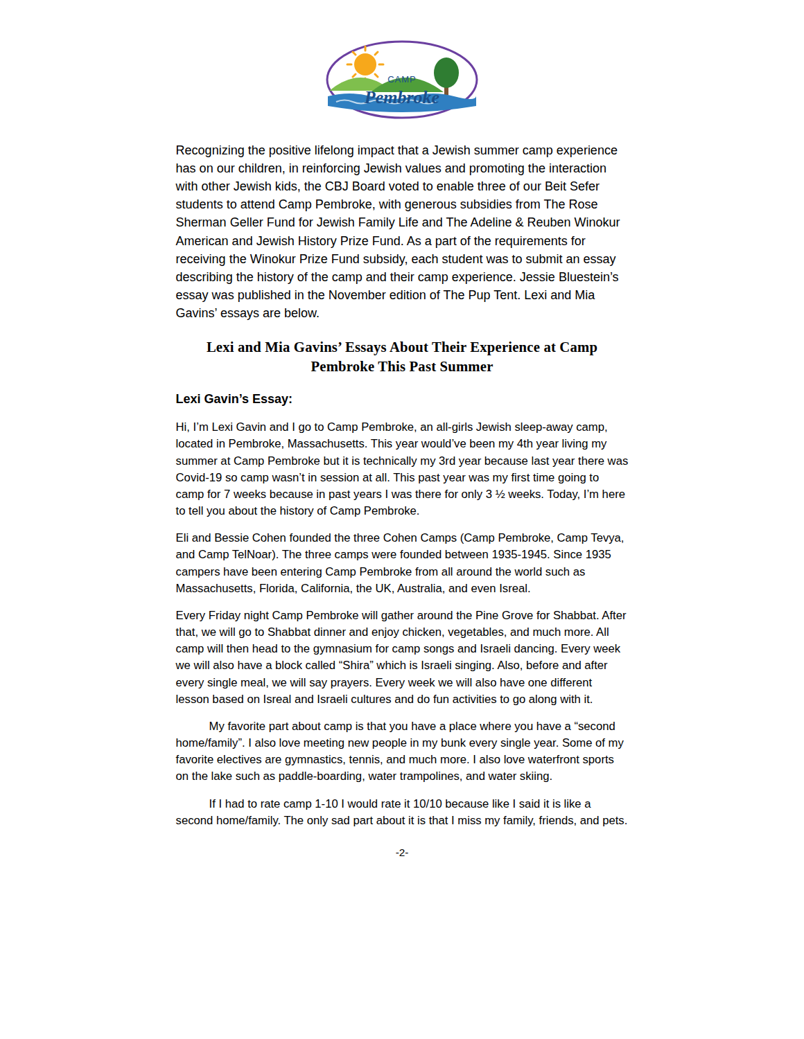Camp Pembroke logo CAMP Pembroke
Recognizing the positive lifelong impact that a Jewish summer camp experience has on our children, in reinforcing Jewish values and promoting the interaction with other Jewish kids, the CBJ Board voted to enable three of our Beit Sefer students to attend Camp Pembroke, with generous subsidies from The Rose Sherman Geller Fund for Jewish Family Life and The Adeline & Reuben Winokur American and Jewish History Prize Fund. As a part of the requirements for receiving the Winokur Prize Fund subsidy, each student was to submit an essay describing the history of the camp and their camp experience. Jessie Bluestein’s essay was published in the November edition of The Pup Tent. Lexi and Mia Gavins’ essays are below.
Lexi and Mia Gavins’ Essays About Their Experience at Camp Pembroke This Past Summer
Lexi Gavin’s Essay:
Hi, I’m Lexi Gavin and I go to Camp Pembroke, an all-girls Jewish sleep-away camp, located in Pembroke, Massachusetts. This year would’ve been my 4th year living my summer at Camp Pembroke but it is technically my 3rd year because last year there was Covid-19 so camp wasn’t in session at all. This past year was my first time going to camp for 7 weeks because in past years I was there for only 3 ½ weeks. Today, I’m here to tell you about the history of Camp Pembroke.
Eli and Bessie Cohen founded the three Cohen Camps (Camp Pembroke, Camp Tevya, and Camp TelNoar). The three camps were founded between 1935-1945. Since 1935 campers have been entering Camp Pembroke from all around the world such as Massachusetts, Florida, California, the UK, Australia, and even Isreal.
Every Friday night Camp Pembroke will gather around the Pine Grove for Shabbat. After that, we will go to Shabbat dinner and enjoy chicken, vegetables, and much more. All camp will then head to the gymnasium for camp songs and Israeli dancing. Every week we will also have a block called “Shira” which is Israeli singing. Also, before and after every single meal, we will say prayers. Every week we will also have one different lesson based on Isreal and Israeli cultures and do fun activities to go along with it.
My favorite part about camp is that you have a place where you have a “second home/family”. I also love meeting new people in my bunk every single year. Some of my favorite electives are gymnastics, tennis, and much more. I also love waterfront sports on the lake such as paddle-boarding, water trampolines, and water skiing.
If I had to rate camp 1-10 I would rate it 10/10 because like I said it is like a second home/family. The only sad part about it is that I miss my family, friends, and pets.
-2-